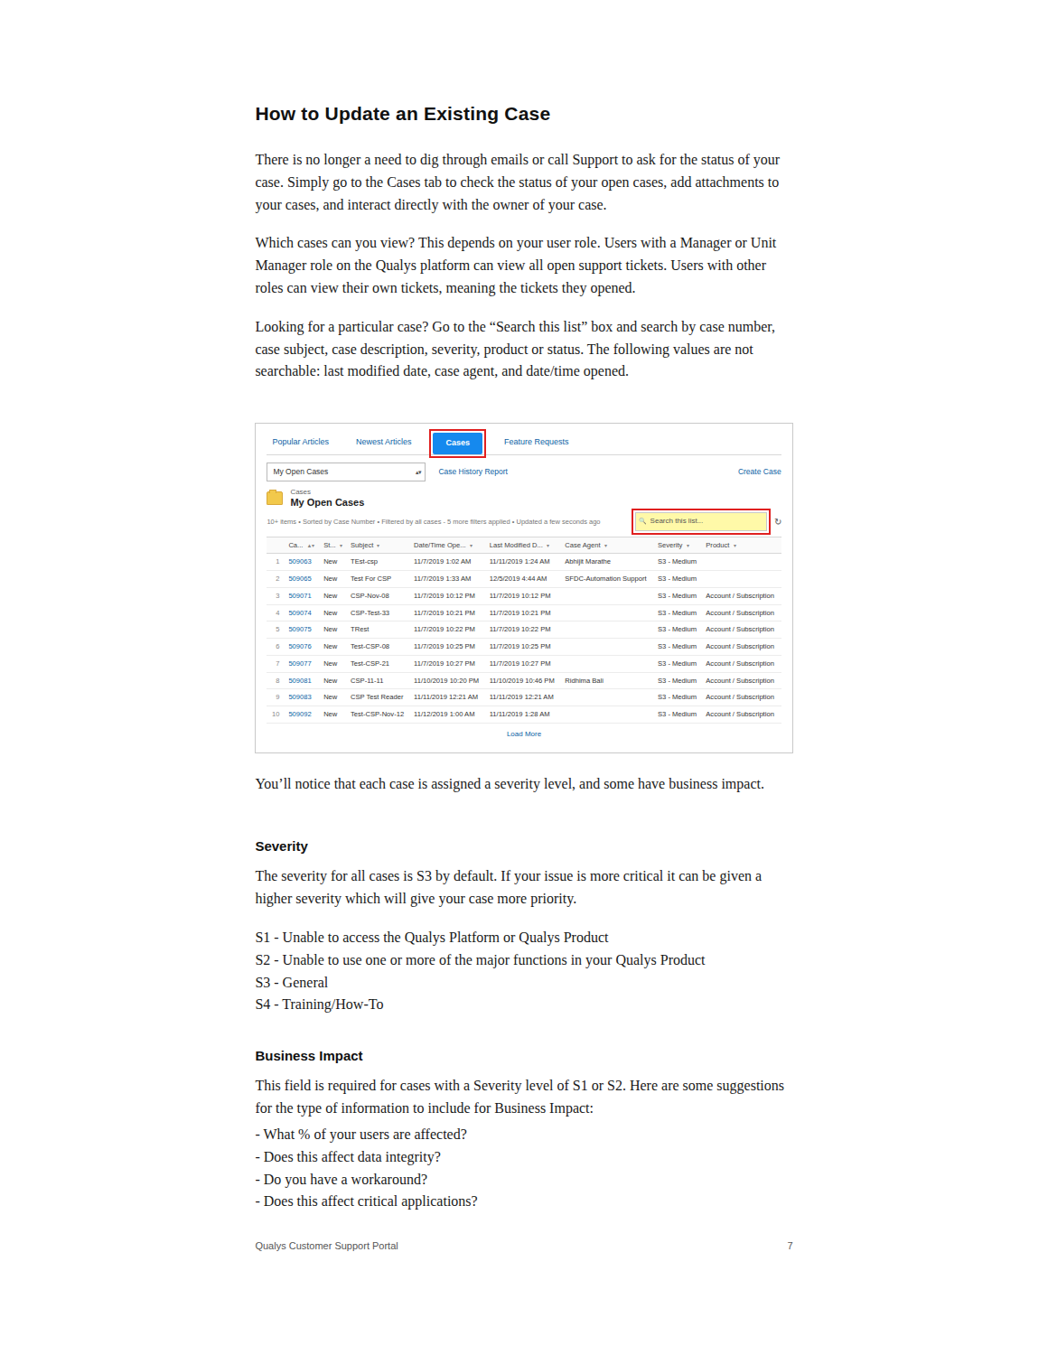How to Update an Existing Case
There is no longer a need to dig through emails or call Support to ask for the status of your case. Simply go to the Cases tab to check the status of your open cases, add attachments to your cases, and interact directly with the owner of your case.
Which cases can you view? This depends on your user role. Users with a Manager or Unit Manager role on the Qualys platform can view all open support tickets. Users with other roles can view their own tickets, meaning the tickets they opened.
Looking for a particular case? Go to the “Search this list” box and search by case number, case subject, case description, severity, product or status. The following values are not searchable: last modified date, case agent, and date/time opened.
Popular Articles
Newest Articles
Cases
Feature Requests
My Open Cases
Case History Report
Create Case
Cases
My Open Cases
10+ items • Sorted by Case Number • Filtered by all cases - 5 more filters applied • Updated a few seconds ago
Search this list...
↻
| | Ca... ▲▾ | St... ▾ | Subject ▾ | Date/Time Ope... ▾ | Last Modified D... ▾ | Case Agent ▾ | Severity ▾ | Product ▾ |
| --- | --- | --- | --- | --- | --- | --- | --- | --- |
| 1 | 509063 | New | TEst-csp | 11/7/2019 1:02 AM | 11/11/2019 1:24 AM | Abhijit Marathe | S3 - Medium | |
| 2 | 509065 | New | Test For CSP | 11/7/2019 1:33 AM | 12/5/2019 4:44 AM | SFDC-Automation Support | S3 - Medium | |
| 3 | 509071 | New | CSP-Nov-08 | 11/7/2019 10:12 PM | 11/7/2019 10:12 PM | | S3 - Medium | Account / Subscription |
| 4 | 509074 | New | CSP-Test-33 | 11/7/2019 10:21 PM | 11/7/2019 10:21 PM | | S3 - Medium | Account / Subscription |
| 5 | 509075 | New | TRest | 11/7/2019 10:22 PM | 11/7/2019 10:22 PM | | S3 - Medium | Account / Subscription |
| 6 | 509076 | New | Test-CSP-08 | 11/7/2019 10:25 PM | 11/7/2019 10:25 PM | | S3 - Medium | Account / Subscription |
| 7 | 509077 | New | Test-CSP-21 | 11/7/2019 10:27 PM | 11/7/2019 10:27 PM | | S3 - Medium | Account / Subscription |
| 8 | 509081 | New | CSP-11-11 | 11/10/2019 10:20 PM | 11/10/2019 10:46 PM | Ridhima Bali | S3 - Medium | Account / Subscription |
| 9 | 509083 | New | CSP Test Reader | 11/11/2019 12:21 AM | 11/11/2019 12:21 AM | | S3 - Medium | Account / Subscription |
| 10 | 509092 | New | Test-CSP-Nov-12 | 11/12/2019 1:00 AM | 11/11/2019 1:28 AM | | S3 - Medium | Account / Subscription |
Load More
You’ll notice that each case is assigned a severity level, and some have business impact.
Severity
The severity for all cases is S3 by default. If your issue is more critical it can be given a higher severity which will give your case more priority.
S1 - Unable to access the Qualys Platform or Qualys Product
S2 - Unable to use one or more of the major functions in your Qualys Product
S3 - General
S4 - Training/How-To
Business Impact
This field is required for cases with a Severity level of S1 or S2. Here are some suggestions for the type of information to include for Business Impact:
- What % of your users are affected?
- Does this affect data integrity?
- Do you have a workaround?
- Does this affect critical applications?
Qualys Customer Support Portal 7